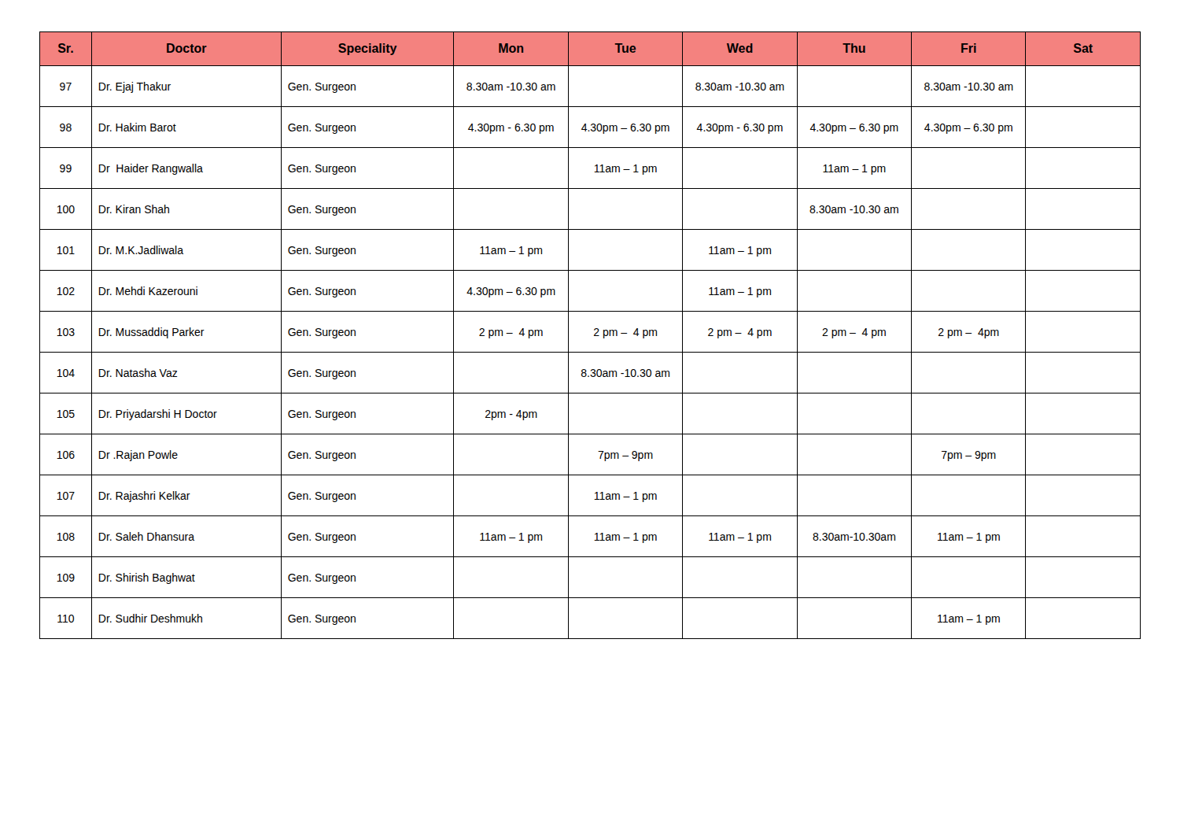| Sr. | Doctor | Speciality | Mon | Tue | Wed | Thu | Fri | Sat |
| --- | --- | --- | --- | --- | --- | --- | --- | --- |
| 97 | Dr. Ejaj Thakur | Gen. Surgeon | 8.30am -10.30 am | | 8.30am -10.30 am | | 8.30am -10.30 am | |
| 98 | Dr. Hakim Barot | Gen. Surgeon | 4.30pm - 6.30 pm | 4.30pm – 6.30 pm | 4.30pm - 6.30 pm | 4.30pm – 6.30 pm | 4.30pm – 6.30 pm | |
| 99 | Dr Haider Rangwalla | Gen. Surgeon | | 11am – 1 pm | | 11am – 1 pm | | |
| 100 | Dr. Kiran Shah | Gen. Surgeon | | | | 8.30am -10.30 am | | |
| 101 | Dr. M.K.Jadliwala | Gen. Surgeon | 11am – 1 pm | | 11am – 1 pm | | | |
| 102 | Dr. Mehdi Kazerouni | Gen. Surgeon | 4.30pm – 6.30 pm | | 11am – 1 pm | | | |
| 103 | Dr. Mussaddiq Parker | Gen. Surgeon | 2 pm – 4 pm | 2 pm – 4 pm | 2 pm – 4 pm | 2 pm – 4 pm | 2 pm – 4pm | |
| 104 | Dr. Natasha Vaz | Gen. Surgeon | | 8.30am -10.30 am | | | | |
| 105 | Dr. Priyadarshi H Doctor | Gen. Surgeon | 2pm - 4pm | | | | | |
| 106 | Dr .Rajan Powle | Gen. Surgeon | | 7pm – 9pm | | | 7pm – 9pm | |
| 107 | Dr. Rajashri Kelkar | Gen. Surgeon | | 11am – 1 pm | | | | |
| 108 | Dr. Saleh Dhansura | Gen. Surgeon | 11am – 1 pm | 11am – 1 pm | 11am – 1 pm | 8.30am-10.30am | 11am – 1 pm | |
| 109 | Dr. Shirish Baghwat | Gen. Surgeon | | | | | | |
| 110 | Dr. Sudhir Deshmukh | Gen. Surgeon | | | | | 11am – 1 pm | |